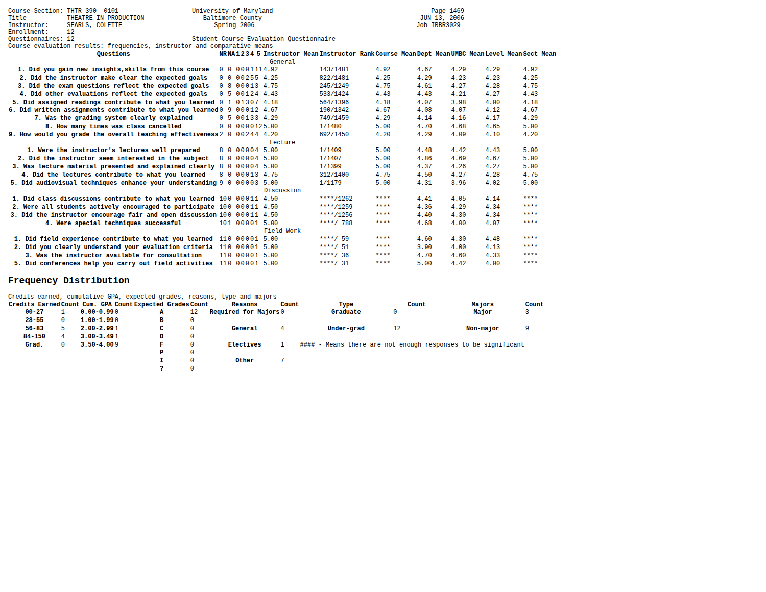Course-Section: THTR 390  0101                    University of Maryland                                           Page 1469
Title           THEATRE IN PRODUCTION                Baltimore County                                           JUN 13, 2006
Instructor:     SEARLS, COLETTE                         Spring 2006                                            Job IRBR3029
Enrollment:     12
Questionnaires: 12                                Student Course Evaluation Questionnaire
Course evaluation results: frequencies, instructor and comparative means
| Questions | NR | NA | 1 | 2 | 3 | 4 | 5 | Instructor Mean | Instructor Rank | Course Mean | Dept Mean | UMBC Mean | Level Mean | Sect Mean |
| --- | --- | --- | --- | --- | --- | --- | --- | --- | --- | --- | --- | --- | --- | --- |
| General |
| 1. Did you gain new insights,skills from this course | 0 | 0 | 0 | 0 | 0 | 1 | 11 | 4.92 | 143/1481 | 4.92 | 4.67 | 4.29 | 4.29 | 4.92 |
| 2. Did the instructor make clear the expected goals | 0 | 0 | 0 | 0 | 2 | 5 | 5 | 4.25 | 822/1481 | 4.25 | 4.29 | 4.23 | 4.23 | 4.25 |
| 3. Did the exam questions reflect the expected goals | 0 | 8 | 0 | 0 | 0 | 1 | 3 | 4.75 | 245/1249 | 4.75 | 4.61 | 4.27 | 4.28 | 4.75 |
| 4. Did other evaluations reflect the expected goals | 0 | 5 | 0 | 0 | 1 | 2 | 4 | 4.43 | 533/1424 | 4.43 | 4.43 | 4.21 | 4.27 | 4.43 |
| 5. Did assigned readings contribute to what you learned | 0 | 1 | 0 | 1 | 3 | 0 | 7 | 4.18 | 564/1396 | 4.18 | 4.07 | 3.98 | 4.00 | 4.18 |
| 6. Did written assignments contribute to what you learned | 0 | 9 | 0 | 0 | 0 | 1 | 2 | 4.67 | 190/1342 | 4.67 | 4.08 | 4.07 | 4.12 | 4.67 |
| 7. Was the grading system clearly explained | 0 | 5 | 0 | 0 | 1 | 3 | 3 | 4.29 | 749/1459 | 4.29 | 4.14 | 4.16 | 4.17 | 4.29 |
| 8. How many times was class cancelled | 0 | 0 | 0 | 0 | 0 | 0 | 12 | 5.00 | 1/1480 | 5.00 | 4.70 | 4.68 | 4.65 | 5.00 |
| 9. How would you grade the overall teaching effectiveness | 2 | 0 | 0 | 0 | 2 | 4 | 4 | 4.20 | 692/1450 | 4.20 | 4.29 | 4.09 | 4.10 | 4.20 |
| Lecture |
| 1. Were the instructor's lectures well prepared | 8 | 0 | 0 | 0 | 0 | 0 | 4 | 5.00 | 1/1409 | 5.00 | 4.48 | 4.42 | 4.43 | 5.00 |
| 2. Did the instructor seem interested in the subject | 8 | 0 | 0 | 0 | 0 | 0 | 4 | 5.00 | 1/1407 | 5.00 | 4.86 | 4.69 | 4.67 | 5.00 |
| 3. Was lecture material presented and explained clearly | 8 | 0 | 0 | 0 | 0 | 0 | 4 | 5.00 | 1/1399 | 5.00 | 4.37 | 4.26 | 4.27 | 5.00 |
| 4. Did the lectures contribute to what you learned | 8 | 0 | 0 | 0 | 0 | 1 | 3 | 4.75 | 312/1400 | 4.75 | 4.50 | 4.27 | 4.28 | 4.75 |
| 5. Did audiovisual techniques enhance your understanding | 9 | 0 | 0 | 0 | 0 | 0 | 3 | 5.00 | 1/1179 | 5.00 | 4.31 | 3.96 | 4.02 | 5.00 |
| Discussion |
| 1. Did class discussions contribute to what you learned | 10 | 0 | 0 | 0 | 0 | 1 | 1 | 4.50 | ****/1262 | **** | 4.41 | 4.05 | 4.14 | **** |
| 2. Were all students actively encouraged to participate | 10 | 0 | 0 | 0 | 0 | 1 | 1 | 4.50 | ****/1259 | **** | 4.36 | 4.29 | 4.34 | **** |
| 3. Did the instructor encourage fair and open discussion | 10 | 0 | 0 | 0 | 0 | 1 | 1 | 4.50 | ****/1256 | **** | 4.40 | 4.30 | 4.34 | **** |
| 4. Were special techniques successful | 10 | 1 | 0 | 0 | 0 | 0 | 1 | 5.00 | ****/ 788 | **** | 4.68 | 4.00 | 4.07 | **** |
| Field Work |
| 1. Did field experience contribute to what you learned | 11 | 0 | 0 | 0 | 0 | 0 | 1 | 5.00 | ****/ 59 | **** | 4.60 | 4.30 | 4.48 | **** |
| 2. Did you clearly understand your evaluation criteria | 11 | 0 | 0 | 0 | 0 | 0 | 1 | 5.00 | ****/ 51 | **** | 3.90 | 4.00 | 4.13 | **** |
| 3. Was the instructor available for consultation | 11 | 0 | 0 | 0 | 0 | 0 | 1 | 5.00 | ****/ 36 | **** | 4.70 | 4.60 | 4.33 | **** |
| 5. Did conferences help you carry out field activities | 11 | 0 | 0 | 0 | 0 | 0 | 1 | 5.00 | ****/ 31 | **** | 5.00 | 4.42 | 4.00 | **** |
Frequency Distribution
Credits earned, cumulative GPA, expected grades, reasons, type and majors
| Credits Earned | Count | Cum. GPA | Count | Expected Grades | Count | Reasons | Count | Type | Count | Majors | Count |
| --- | --- | --- | --- | --- | --- | --- | --- | --- | --- | --- | --- |
| 00-27 | 1 | 0.00-0.99 | 0 | A | 12 | Required for Majors | 0 | Graduate | 0 | Major | 3 |
| 28-55 | 0 | 1.00-1.99 | 0 | B | 0 | | | | | | |
| 56-83 | 5 | 2.00-2.99 | 1 | C | 0 | General | 4 | Under-grad | 12 | Non-major | 9 |
| 84-150 | 4 | 3.00-3.49 | 1 | D | 0 | | | | | | |
| Grad. | 0 | 3.50-4.00 | 9 | F | 0 | Electives | 1 | #### - Means there are not enough responses to be significant |
| | | | | P | 0 | | | |
| | | | | I | 0 | Other | 7 | |
| | | | | ? | 0 | | | |